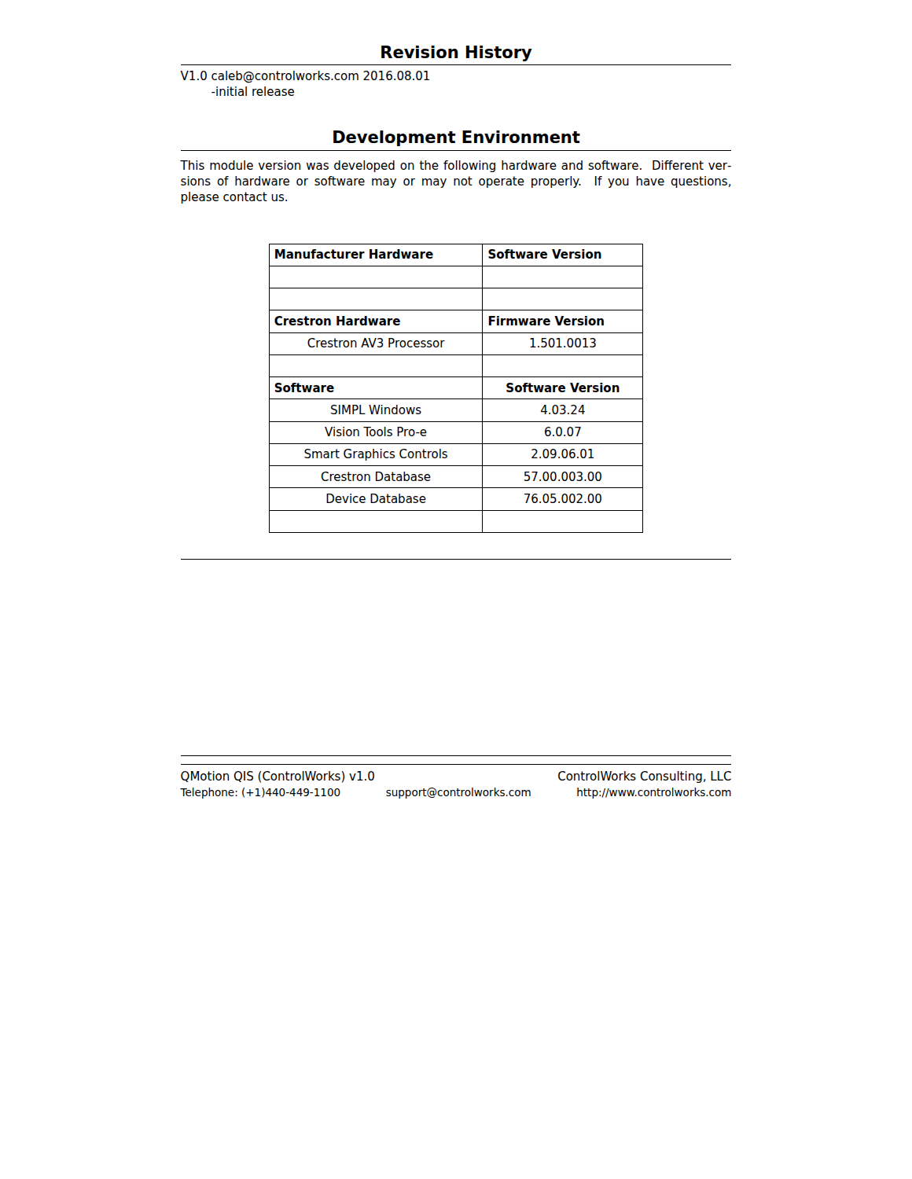Revision History
V1.0 caleb@controlworks.com 2016.08.01
-initial release
Development Environment
This module version was developed on the following hardware and software. Different versions of hardware or software may or may not operate properly. If you have questions, please contact us.
| Manufacturer Hardware | Software Version |
| Crestron Hardware | Firmware Version |
| Crestron AV3 Processor | 1.501.0013 |
| Software | Software Version |
| SIMPL Windows | 4.03.24 |
| Vision Tools Pro-e | 6.0.07 |
| Smart Graphics Controls | 2.09.06.01 |
| Crestron Database | 57.00.003.00 |
| Device Database | 76.05.002.00 |
QMotion QIS (ControlWorks) v1.0 ControlWorks Consulting, LLC
Telephone: (+1)440-449-1100 support@controlworks.com http://www.controlworks.com